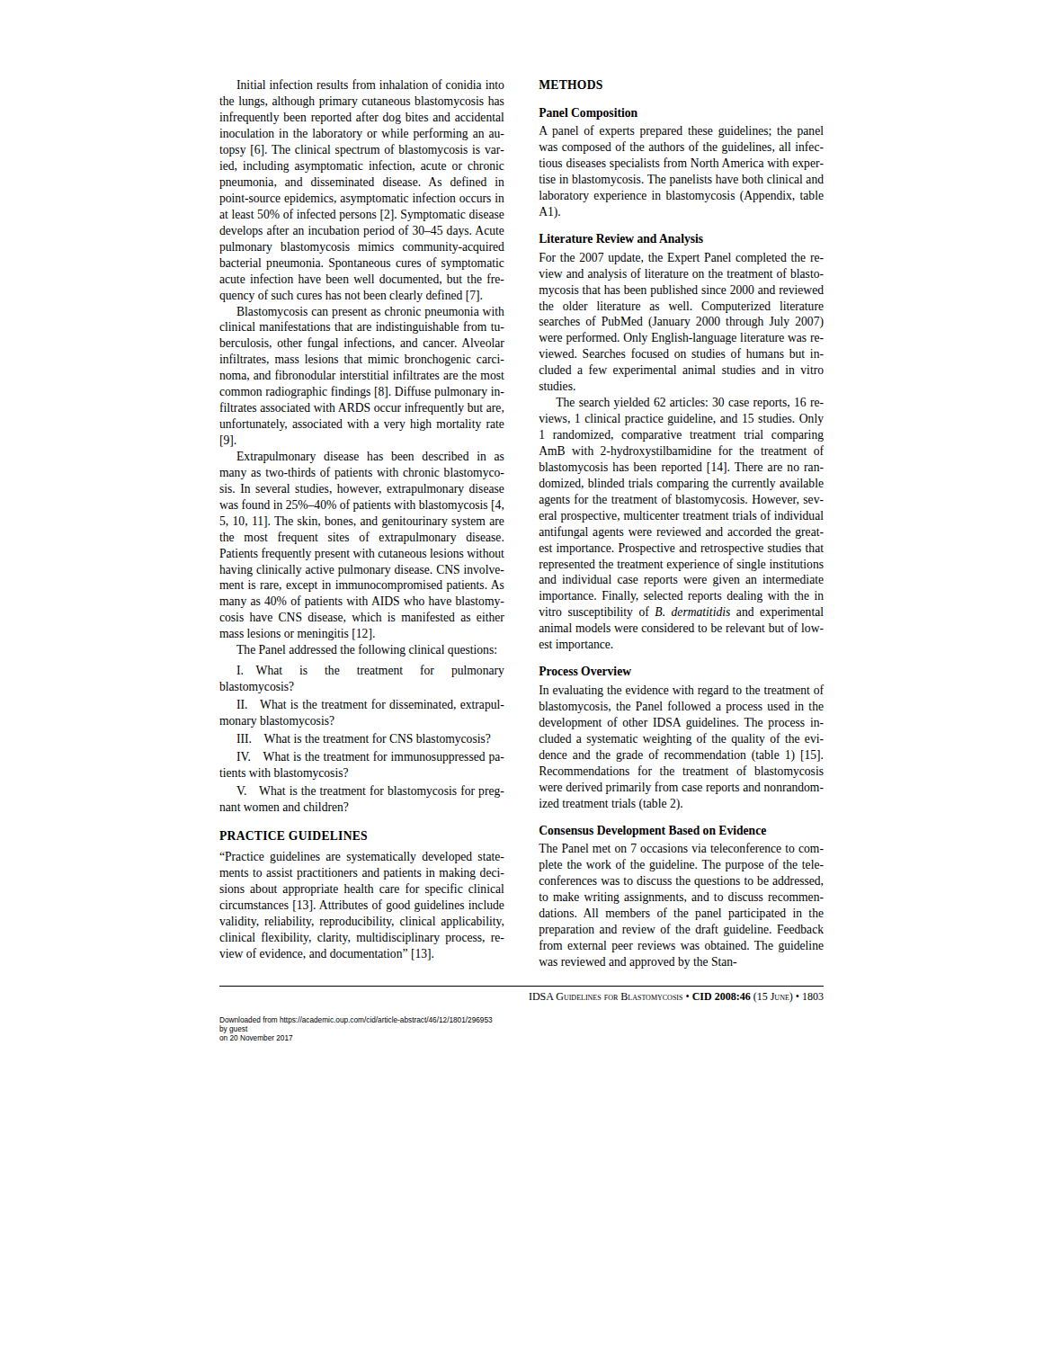Initial infection results from inhalation of conidia into the lungs, although primary cutaneous blastomycosis has infrequently been reported after dog bites and accidental inoculation in the laboratory or while performing an autopsy [6]. The clinical spectrum of blastomycosis is varied, including asymptomatic infection, acute or chronic pneumonia, and disseminated disease. As defined in point-source epidemics, asymptomatic infection occurs in at least 50% of infected persons [2]. Symptomatic disease develops after an incubation period of 30–45 days. Acute pulmonary blastomycosis mimics community-acquired bacterial pneumonia. Spontaneous cures of symptomatic acute infection have been well documented, but the frequency of such cures has not been clearly defined [7].
Blastomycosis can present as chronic pneumonia with clinical manifestations that are indistinguishable from tuberculosis, other fungal infections, and cancer. Alveolar infiltrates, mass lesions that mimic bronchogenic carcinoma, and fibronodular interstitial infiltrates are the most common radiographic findings [8]. Diffuse pulmonary infiltrates associated with ARDS occur infrequently but are, unfortunately, associated with a very high mortality rate [9].
Extrapulmonary disease has been described in as many as two-thirds of patients with chronic blastomycosis. In several studies, however, extrapulmonary disease was found in 25%–40% of patients with blastomycosis [4, 5, 10, 11]. The skin, bones, and genitourinary system are the most frequent sites of extrapulmonary disease. Patients frequently present with cutaneous lesions without having clinically active pulmonary disease. CNS involvement is rare, except in immunocompromised patients. As many as 40% of patients with AIDS who have blastomycosis have CNS disease, which is manifested as either mass lesions or meningitis [12].
The Panel addressed the following clinical questions:
I. What is the treatment for pulmonary blastomycosis?
II. What is the treatment for disseminated, extrapulmonary blastomycosis?
III. What is the treatment for CNS blastomycosis?
IV. What is the treatment for immunosuppressed patients with blastomycosis?
V. What is the treatment for blastomycosis for pregnant women and children?
Practice Guidelines
“Practice guidelines are systematically developed statements to assist practitioners and patients in making decisions about appropriate health care for specific clinical circumstances [13]. Attributes of good guidelines include validity, reliability, reproducibility, clinical applicability, clinical flexibility, clarity, multidisciplinary process, review of evidence, and documentation” [13].
Methods
Panel Composition
A panel of experts prepared these guidelines; the panel was composed of the authors of the guidelines, all infectious diseases specialists from North America with expertise in blastomycosis. The panelists have both clinical and laboratory experience in blastomycosis (Appendix, table A1).
Literature Review and Analysis
For the 2007 update, the Expert Panel completed the review and analysis of literature on the treatment of blastomycosis that has been published since 2000 and reviewed the older literature as well. Computerized literature searches of PubMed (January 2000 through July 2007) were performed. Only English-language literature was reviewed. Searches focused on studies of humans but included a few experimental animal studies and in vitro studies.
The search yielded 62 articles: 30 case reports, 16 reviews, 1 clinical practice guideline, and 15 studies. Only 1 randomized, comparative treatment trial comparing AmB with 2-hydroxystilbamidine for the treatment of blastomycosis has been reported [14]. There are no randomized, blinded trials comparing the currently available agents for the treatment of blastomycosis. However, several prospective, multicenter treatment trials of individual antifungal agents were reviewed and accorded the greatest importance. Prospective and retrospective studies that represented the treatment experience of single institutions and individual case reports were given an intermediate importance. Finally, selected reports dealing with the in vitro susceptibility of B. dermatitidis and experimental animal models were considered to be relevant but of lowest importance.
Process Overview
In evaluating the evidence with regard to the treatment of blastomycosis, the Panel followed a process used in the development of other IDSA guidelines. The process included a systematic weighting of the quality of the evidence and the grade of recommendation (table 1) [15]. Recommendations for the treatment of blastomycosis were derived primarily from case reports and nonrandomized treatment trials (table 2).
Consensus Development Based on Evidence
The Panel met on 7 occasions via teleconference to complete the work of the guideline. The purpose of the teleconferences was to discuss the questions to be addressed, to make writing assignments, and to discuss recommendations. All members of the panel participated in the preparation and review of the draft guideline. Feedback from external peer reviews was obtained. The guideline was reviewed and approved by the Stan-
IDSA Guidelines for Blastomycosis • CID 2008:46 (15 June) • 1803
Downloaded from https://academic.oup.com/cid/article-abstract/46/12/1801/296953
by guest
on 20 November 2017